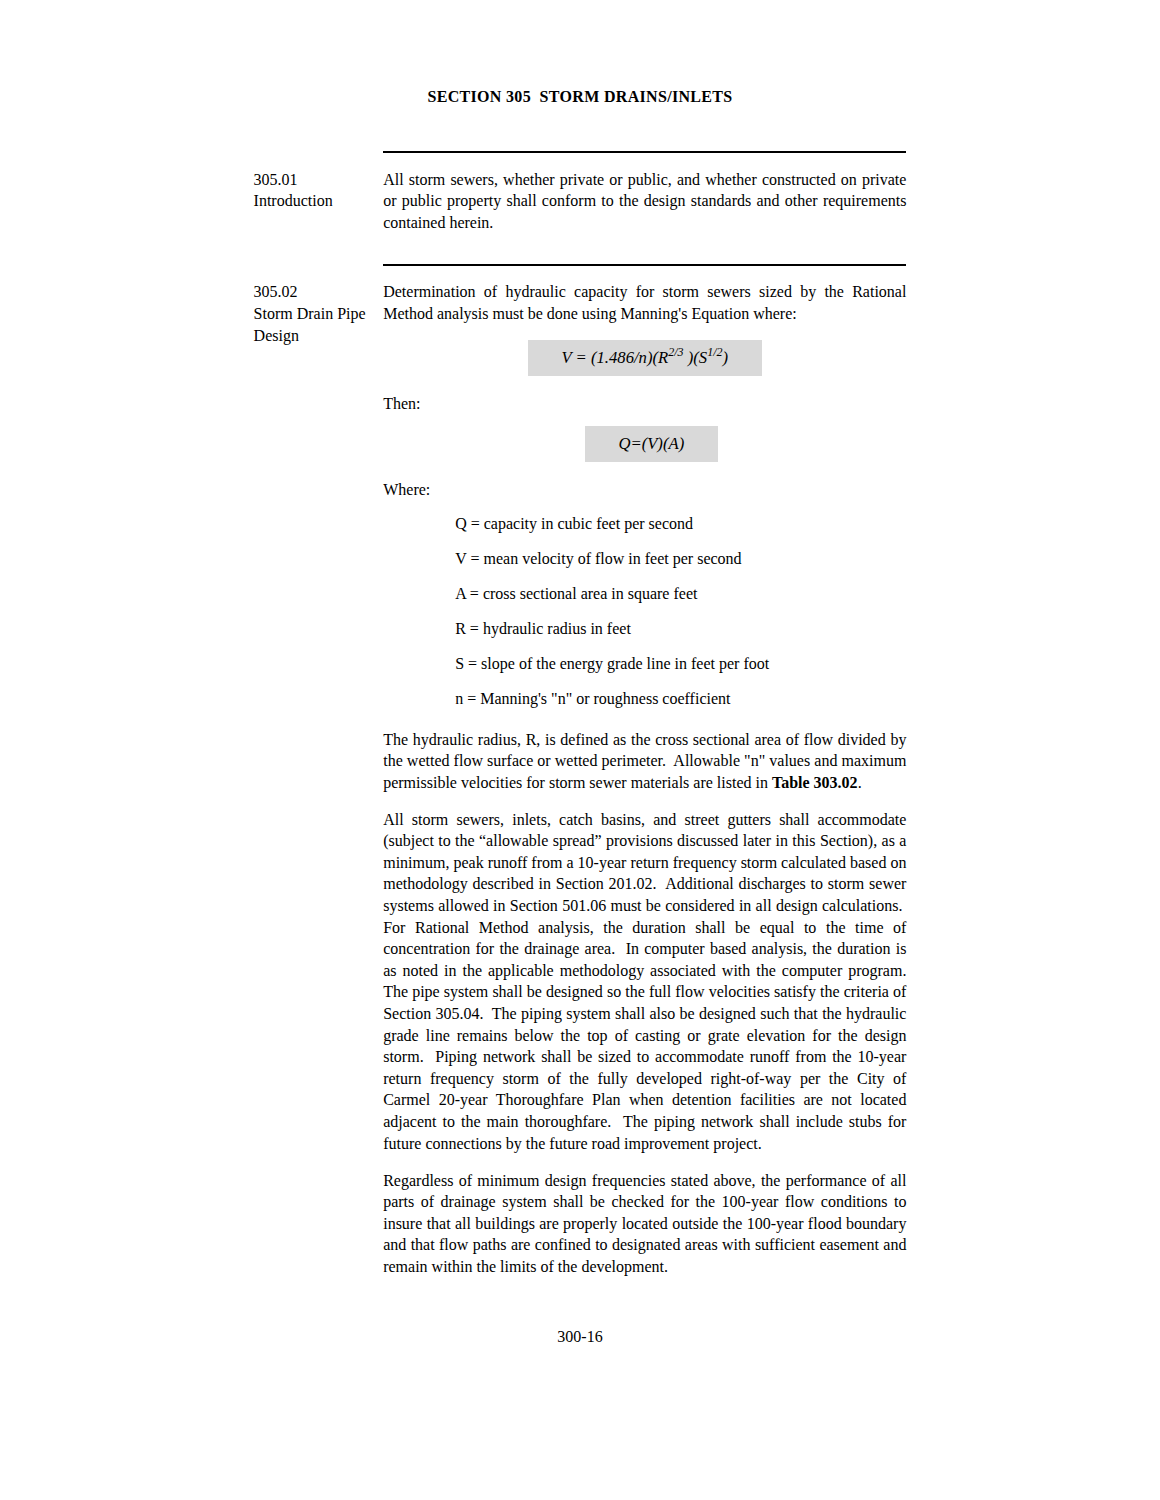SECTION 305 STORM DRAINS/INLETS
| 305.01 Introduction | All storm sewers, whether private or public, and whether constructed on private or public property shall conform to the design standards and other requirements contained herein. |
| 305.02 Storm Drain Pipe Design | Determination of hydraulic capacity for storm sewers sized by the Rational Method analysis must be done using Manning's Equation where: V = (1.486/n)(R 2/3 )(S 1/2 ) Then: Q=(V)(A) Where: Q = capacity in cubic feet per second V = mean velocity of flow in feet per second A = cross sectional area in square feet R = hydraulic radius in feet S = slope of the energy grade line in feet per foot n = Manning's "n" or roughness coefficient The hydraulic radius, R, is defined as the cross sectional area of flow divided by the wetted flow surface or wetted perimeter. Allowable "n" values and maximum permissible velocities for storm sewer materials are listed in Table 303.02 . All storm sewers, inlets, catch basins, and street gutters shall accommodate (subject to the “allowable spread” provisions discussed later in this Section), as a minimum, peak runoff from a 10-year return frequency storm calculated based on methodology described in Section 201.02. Additional discharges to storm sewer systems allowed in Section 501.06 must be considered in all design calculations. For Rational Method analysis, the duration shall be equal to the time of concentration for the drainage area. In computer based analysis, the duration is as noted in the applicable methodology associated with the computer program. The pipe system shall be designed so the full flow velocities satisfy the criteria of Section 305.04. The piping system shall also be designed such that the hydraulic grade line remains below the top of casting or grate elevation for the design storm. Piping network shall be sized to accommodate runoff from the 10-year return frequency storm of the fully developed right-of-way per the City of Carmel 20-year Thoroughfare Plan when detention facilities are not located adjacent to the main thoroughfare. The piping network shall include stubs for future connections by the future road improvement project. Regardless of minimum design frequencies stated above, the performance of all parts of drainage system shall be checked for the 100-year flow conditions to insure that all buildings are properly located outside the 100-year flood boundary and that flow paths are confined to designated areas with sufficient easement and remain within the limits of the development. |
300-16